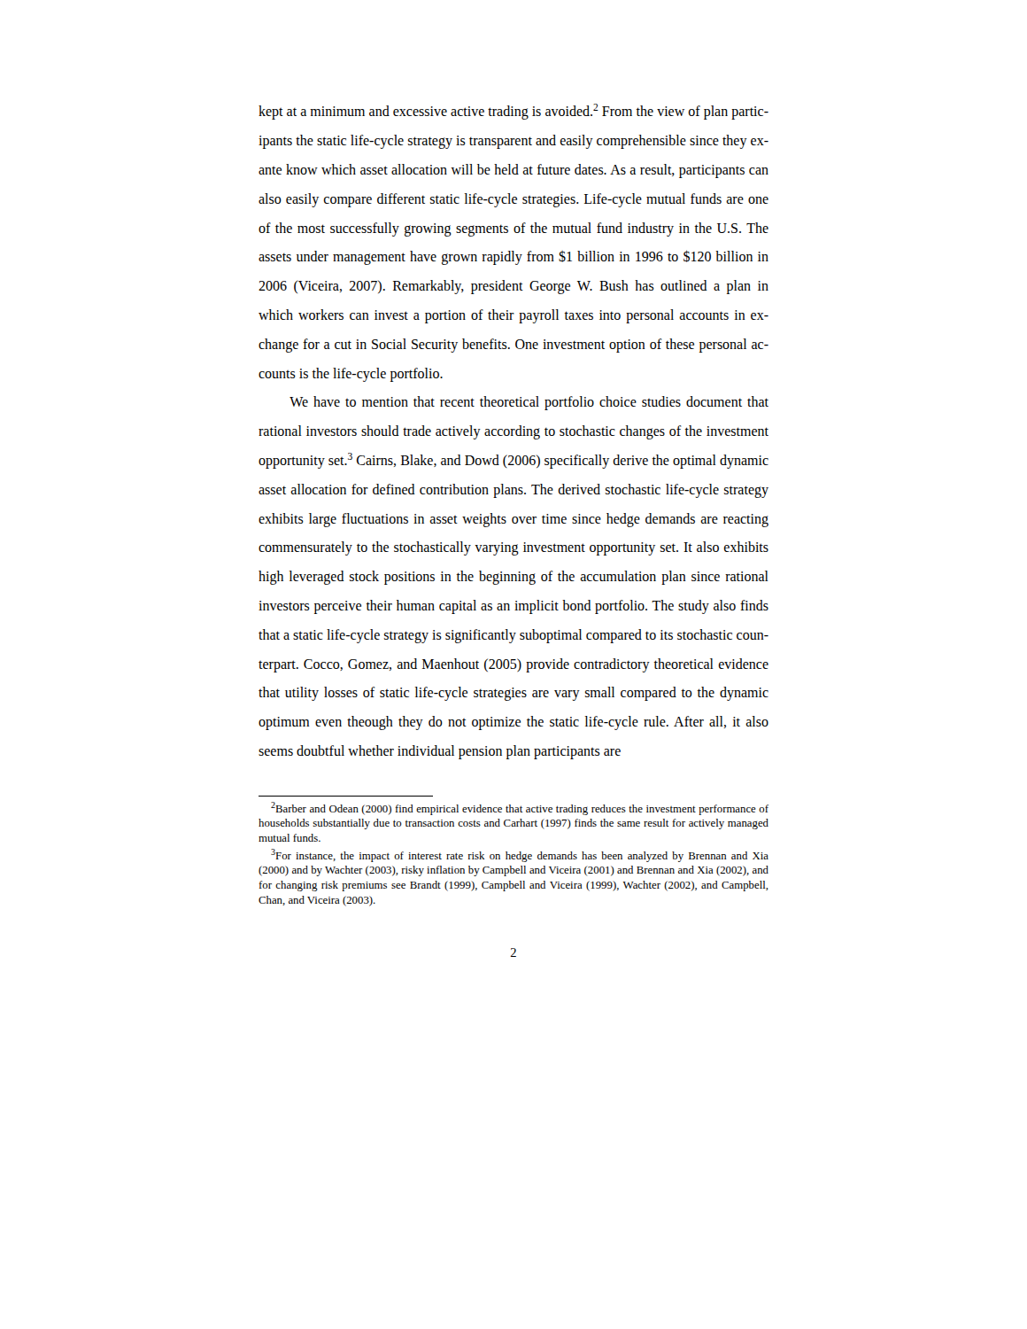kept at a minimum and excessive active trading is avoided.2 From the view of plan participants the static life-cycle strategy is transparent and easily comprehensible since they ex-ante know which asset allocation will be held at future dates. As a result, participants can also easily compare different static life-cycle strategies. Life-cycle mutual funds are one of the most successfully growing segments of the mutual fund industry in the U.S. The assets under management have grown rapidly from $1 billion in 1996 to $120 billion in 2006 (Viceira, 2007). Remarkably, president George W. Bush has outlined a plan in which workers can invest a portion of their payroll taxes into personal accounts in exchange for a cut in Social Security benefits. One investment option of these personal accounts is the life-cycle portfolio.
We have to mention that recent theoretical portfolio choice studies document that rational investors should trade actively according to stochastic changes of the investment opportunity set.3 Cairns, Blake, and Dowd (2006) specifically derive the optimal dynamic asset allocation for defined contribution plans. The derived stochastic life-cycle strategy exhibits large fluctuations in asset weights over time since hedge demands are reacting commensurately to the stochastically varying investment opportunity set. It also exhibits high leveraged stock positions in the beginning of the accumulation plan since rational investors perceive their human capital as an implicit bond portfolio. The study also finds that a static life-cycle strategy is significantly suboptimal compared to its stochastic counterpart. Cocco, Gomez, and Maenhout (2005) provide contradictory theoretical evidence that utility losses of static life-cycle strategies are vary small compared to the dynamic optimum even theough they do not optimize the static life-cycle rule. After all, it also seems doubtful whether individual pension plan participants are
2Barber and Odean (2000) find empirical evidence that active trading reduces the investment performance of households substantially due to transaction costs and Carhart (1997) finds the same result for actively managed mutual funds.
3For instance, the impact of interest rate risk on hedge demands has been analyzed by Brennan and Xia (2000) and by Wachter (2003), risky inflation by Campbell and Viceira (2001) and Brennan and Xia (2002), and for changing risk premiums see Brandt (1999), Campbell and Viceira (1999), Wachter (2002), and Campbell, Chan, and Viceira (2003).
2